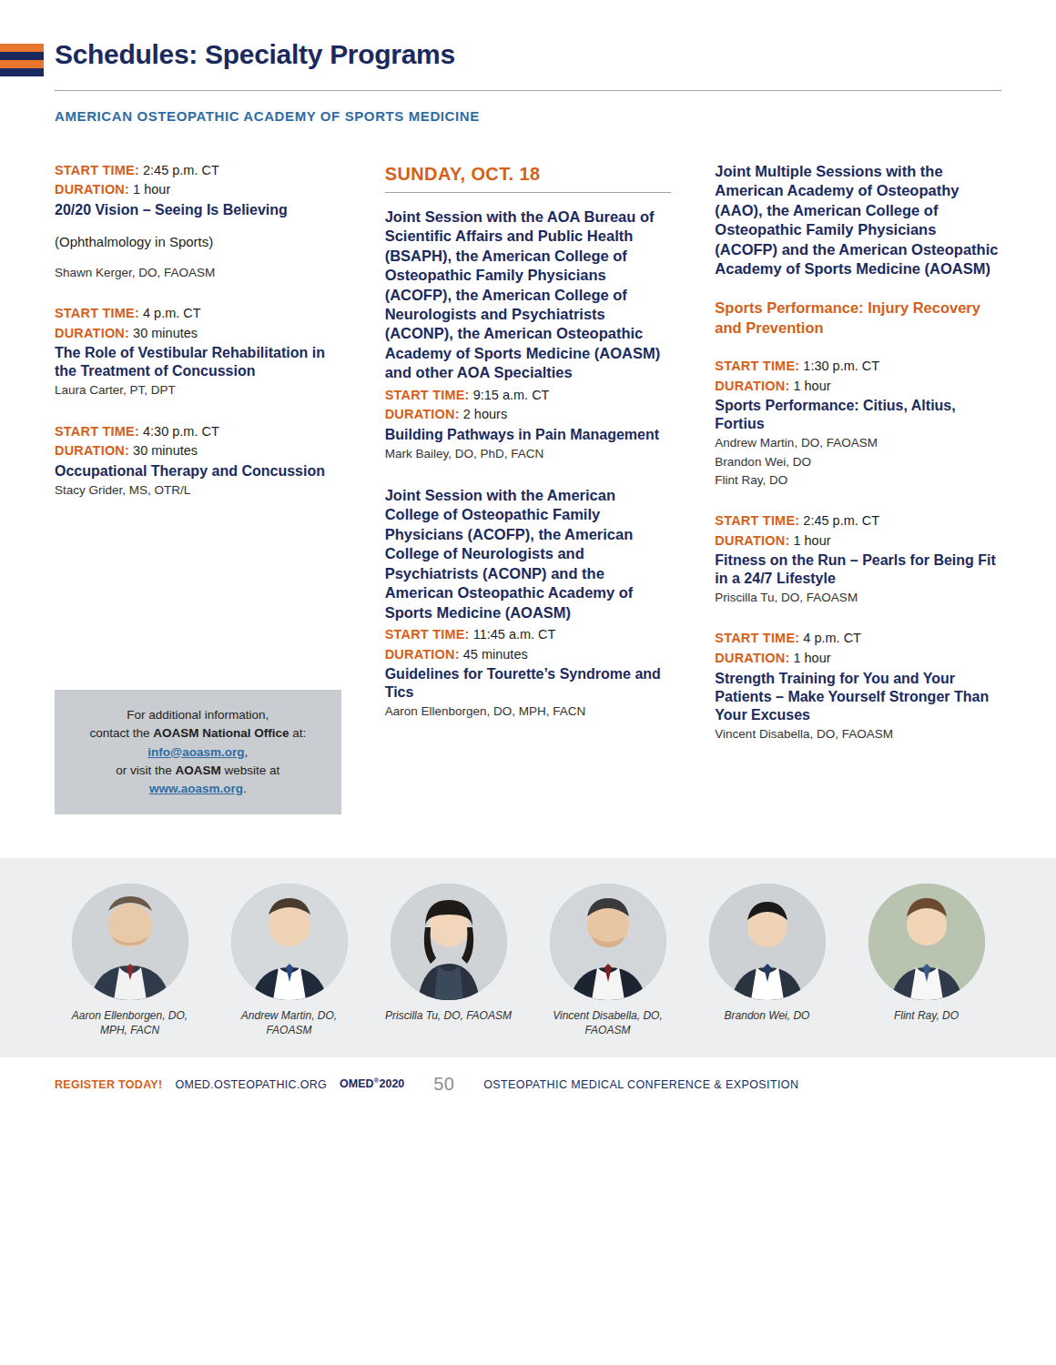Schedules: Specialty Programs
AMERICAN OSTEOPATHIC ACADEMY OF SPORTS MEDICINE
START TIME: 2:45 p.m. CT
DURATION: 1 hour
20/20 Vision – Seeing Is Believing
(Ophthalmology in Sports)
Shawn Kerger, DO, FAOASM
START TIME: 4 p.m. CT
DURATION: 30 minutes
The Role of Vestibular Rehabilitation in the Treatment of Concussion
Laura Carter, PT, DPT
START TIME: 4:30 p.m. CT
DURATION: 30 minutes
Occupational Therapy and Concussion
Stacy Grider, MS, OTR/L
For additional information,
contact the AOASM National Office at: info@aoasm.org,
or visit the AOASM website at
www.aoasm.org.
SUNDAY, OCT. 18
Joint Session with the AOA Bureau of Scientific Affairs and Public Health (BSAPH), the American College of Osteopathic Family Physicians (ACOFP), the American College of Neurologists and Psychiatrists (ACONP), the American Osteopathic Academy of Sports Medicine (AOASM) and other AOA Specialties
START TIME: 9:15 a.m. CT
DURATION: 2 hours
Building Pathways in Pain Management
Mark Bailey, DO, PhD, FACN
Joint Session with the American College of Osteopathic Family Physicians (ACOFP), the American College of Neurologists and Psychiatrists (ACONP) and the American Osteopathic Academy of Sports Medicine (AOASM)
START TIME: 11:45 a.m. CT
DURATION: 45 minutes
Guidelines for Tourette’s Syndrome and Tics
Aaron Ellenborgen, DO, MPH, FACN
Joint Multiple Sessions with the American Academy of Osteopathy (AAO), the American College of Osteopathic Family Physicians (ACOFP) and the American Osteopathic Academy of Sports Medicine (AOASM)
Sports Performance: Injury Recovery and Prevention
START TIME: 1:30 p.m. CT
DURATION: 1 hour
Sports Performance: Citius, Altius, Fortius
Andrew Martin, DO, FAOASM
Brandon Wei, DO
Flint Ray, DO
START TIME: 2:45 p.m. CT
DURATION: 1 hour
Fitness on the Run – Pearls for Being Fit in a 24/7 Lifestyle
Priscilla Tu, DO, FAOASM
START TIME: 4 p.m. CT
DURATION: 1 hour
Strength Training for You and Your Patients – Make Yourself Stronger Than Your Excuses
Vincent Disabella, DO, FAOASM
Aaron Ellenborgen, DO,
MPH, FACN
Andrew Martin, DO,
FAOASM
Priscilla Tu, DO, FAOASM
Vincent Disabella, DO,
FAOASM
Brandon Wei, DO
Flint Ray, DO
REGISTER TODAY! OMED.OSTEOPATHIC.ORG OMED®2020 50 OSTEOPATHIC MEDICAL CONFERENCE & EXPOSITION